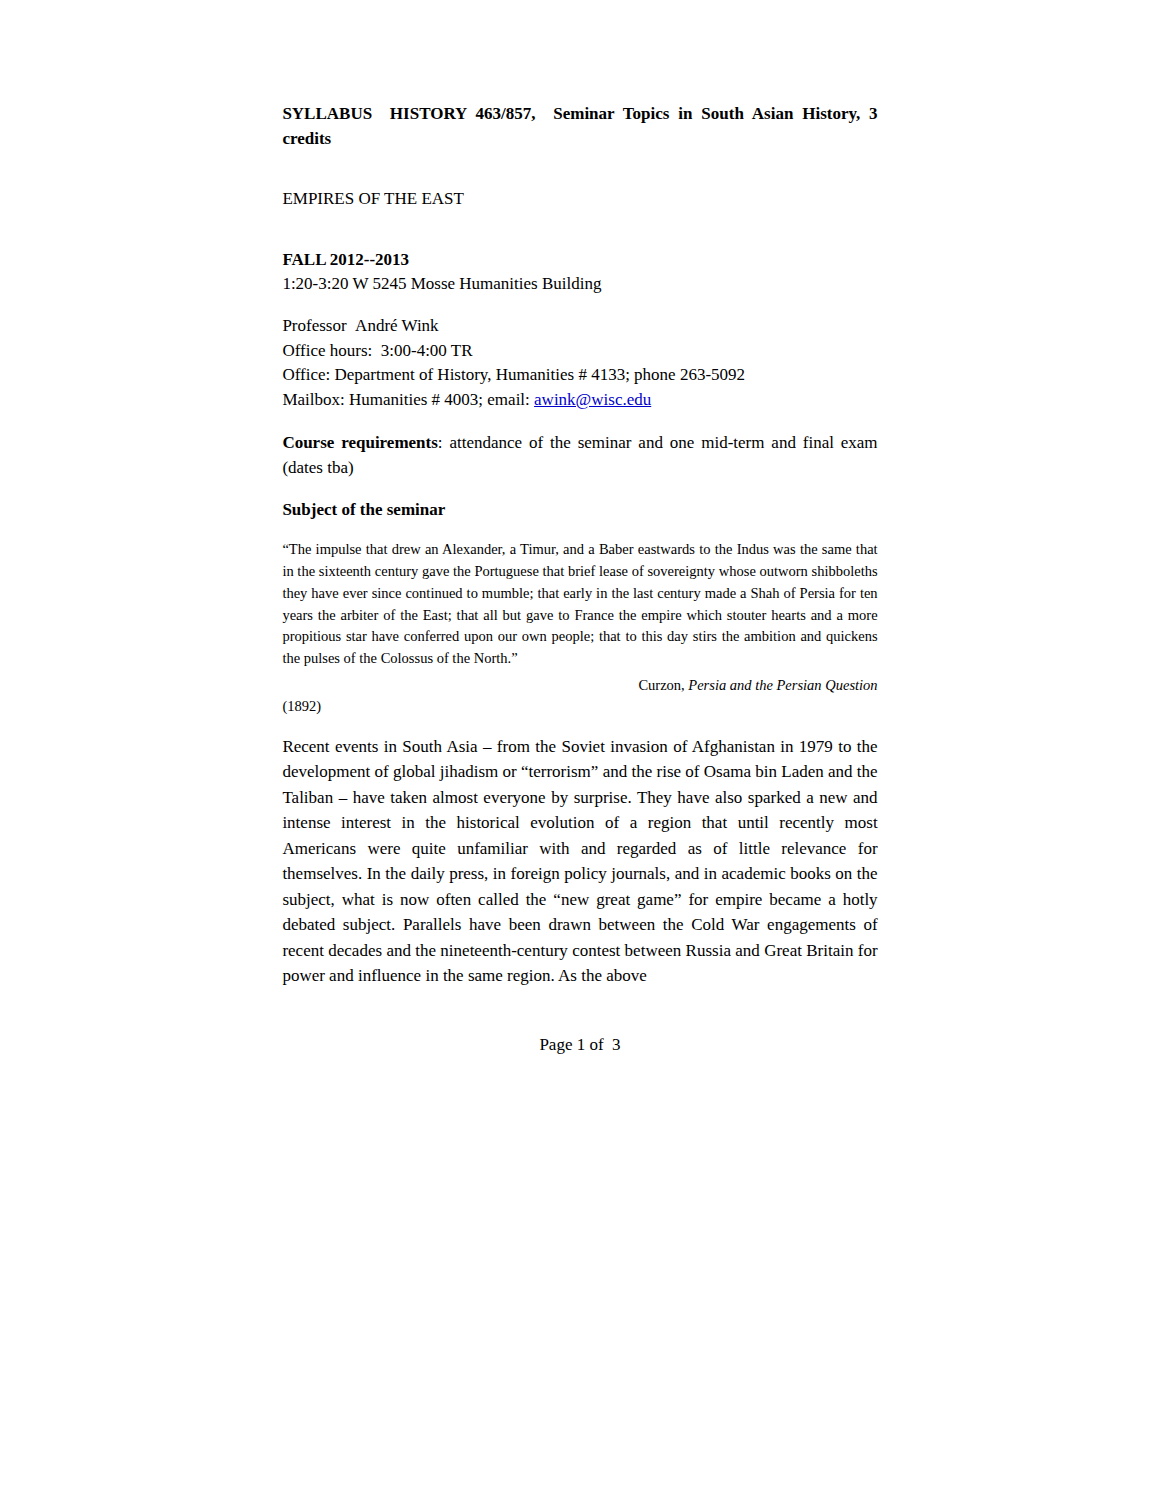SYLLABUS HISTORY 463/857, Seminar Topics in South Asian History, 3 credits
EMPIRES OF THE EAST
FALL 2012--2013
1:20-3:20 W 5245 Mosse Humanities Building
Professor André Wink
Office hours: 3:00-4:00 TR
Office: Department of History, Humanities # 4133; phone 263-5092
Mailbox: Humanities # 4003; email: awink@wisc.edu
Course requirements: attendance of the seminar and one mid-term and final exam (dates tba)
Subject of the seminar
“The impulse that drew an Alexander, a Timur, and a Baber eastwards to the Indus was the same that in the sixteenth century gave the Portuguese that brief lease of sovereignty whose outworn shibboleths they have ever since continued to mumble; that early in the last century made a Shah of Persia for ten years the arbiter of the East; that all but gave to France the empire which stouter hearts and a more propitious star have conferred upon our own people; that to this day stirs the ambition and quickens the pulses of the Colossus of the North.”
Curzon, Persia and the Persian Question
(1892)
Recent events in South Asia – from the Soviet invasion of Afghanistan in 1979 to the development of global jihadism or “terrorism” and the rise of Osama bin Laden and the Taliban – have taken almost everyone by surprise. They have also sparked a new and intense interest in the historical evolution of a region that until recently most Americans were quite unfamiliar with and regarded as of little relevance for themselves. In the daily press, in foreign policy journals, and in academic books on the subject, what is now often called the “new great game” for empire became a hotly debated subject. Parallels have been drawn between the Cold War engagements of recent decades and the nineteenth-century contest between Russia and Great Britain for power and influence in the same region. As the above
Page 1 of 3